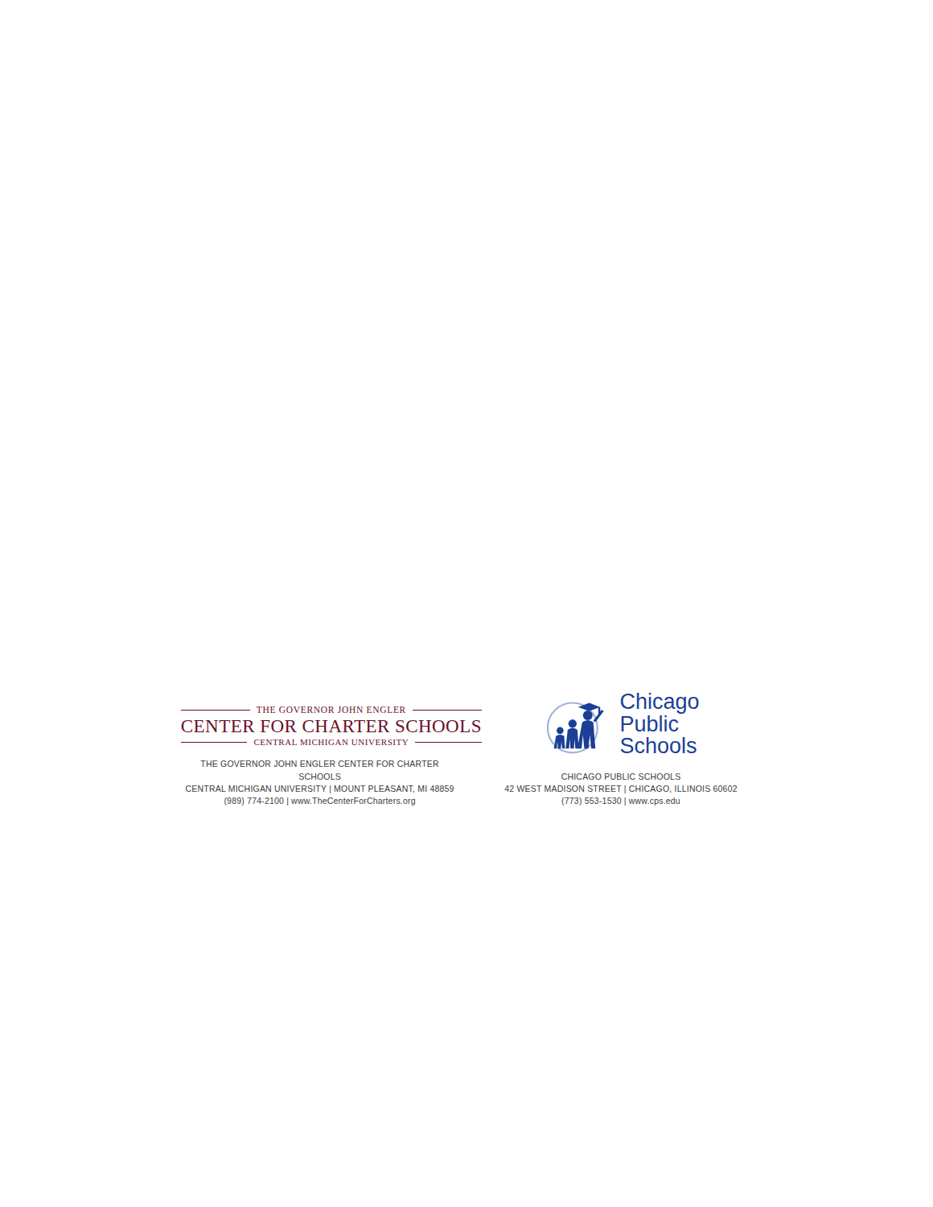The Governor John Engler
Center for Charter Schools
Central Michigan University
THE GOVERNOR JOHN ENGLER CENTER FOR CHARTER SCHOOLS
CENTRAL MICHIGAN UNIVERSITY|MOUNT PLEASANT, MI 48859
(989) 774-2100|www.TheCenterForCharters.org
Chicago
Public
Schools
CHICAGO PUBLIC SCHOOLS
42 WEST MADISON STREET|CHICAGO, ILLINOIS 60602
(773) 553-1530|www.cps.edu